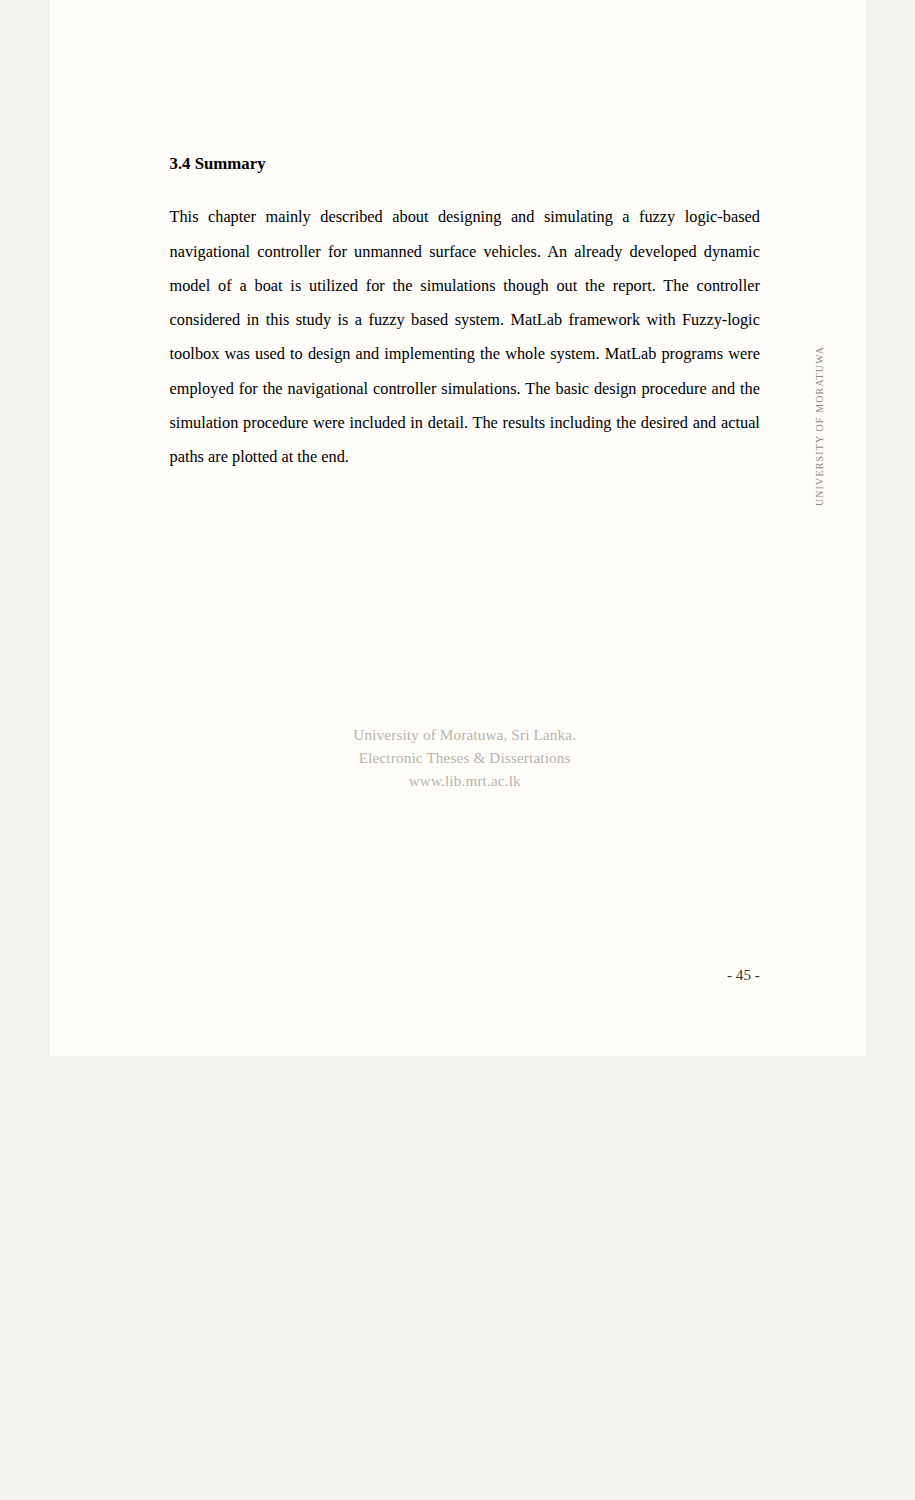3.4 Summary
This chapter mainly described about designing and simulating a fuzzy logic-based navigational controller for unmanned surface vehicles. An already developed dynamic model of a boat is utilized for the simulations though out the report. The controller considered in this study is a fuzzy based system. MatLab framework with Fuzzy-logic toolbox was used to design and implementing the whole system. MatLab programs were employed for the navigational controller simulations. The basic design procedure and the simulation procedure were included in detail. The results including the desired and actual paths are plotted at the end.
University of Moratuwa, Sri Lanka. Electronic Theses & Dissertations www.lib.mrt.ac.lk
University of Moratuwa
- 45 -